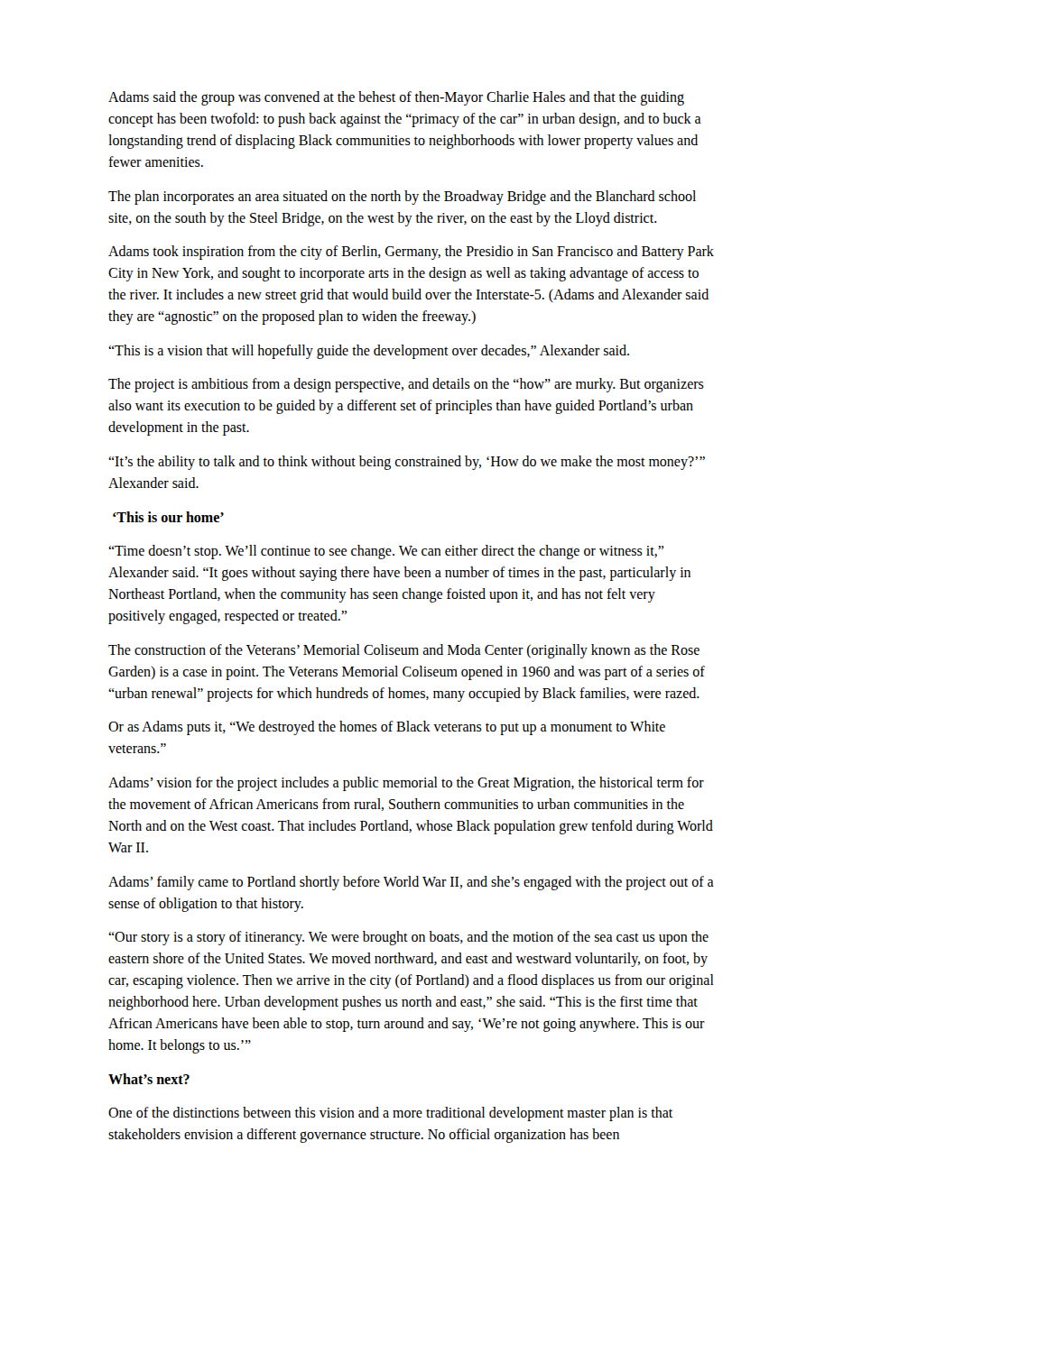Adams said the group was convened at the behest of then-Mayor Charlie Hales and that the guiding concept has been twofold: to push back against the “primacy of the car” in urban design, and to buck a longstanding trend of displacing Black communities to neighborhoods with lower property values and fewer amenities.
The plan incorporates an area situated on the north by the Broadway Bridge and the Blanchard school site, on the south by the Steel Bridge, on the west by the river, on the east by the Lloyd district.
Adams took inspiration from the city of Berlin, Germany, the Presidio in San Francisco and Battery Park City in New York, and sought to incorporate arts in the design as well as taking advantage of access to the river. It includes a new street grid that would build over the Interstate-5. (Adams and Alexander said they are “agnostic” on the proposed plan to widen the freeway.)
“This is a vision that will hopefully guide the development over decades,” Alexander said.
The project is ambitious from a design perspective, and details on the “how” are murky. But organizers also want its execution to be guided by a different set of principles than have guided Portland’s urban development in the past.
“It’s the ability to talk and to think without being constrained by, ‘How do we make the most money?’” Alexander said.
‘This is our home’
“Time doesn’t stop. We’ll continue to see change. We can either direct the change or witness it,” Alexander said. “It goes without saying there have been a number of times in the past, particularly in Northeast Portland, when the community has seen change foisted upon it, and has not felt very positively engaged, respected or treated.”
The construction of the Veterans’ Memorial Coliseum and Moda Center (originally known as the Rose Garden) is a case in point. The Veterans Memorial Coliseum opened in 1960 and was part of a series of “urban renewal” projects for which hundreds of homes, many occupied by Black families, were razed.
Or as Adams puts it, “We destroyed the homes of Black veterans to put up a monument to White veterans.”
Adams’ vision for the project includes a public memorial to the Great Migration, the historical term for the movement of African Americans from rural, Southern communities to urban communities in the North and on the West coast. That includes Portland, whose Black population grew tenfold during World War II.
Adams’ family came to Portland shortly before World War II, and she’s engaged with the project out of a sense of obligation to that history.
“Our story is a story of itinerancy. We were brought on boats, and the motion of the sea cast us upon the eastern shore of the United States. We moved northward, and east and westward voluntarily, on foot, by car, escaping violence. Then we arrive in the city (of Portland) and a flood displaces us from our original neighborhood here. Urban development pushes us north and east,” she said. “This is the first time that African Americans have been able to stop, turn around and say, ‘We’re not going anywhere. This is our home. It belongs to us.’”
What’s next?
One of the distinctions between this vision and a more traditional development master plan is that stakeholders envision a different governance structure. No official organization has been